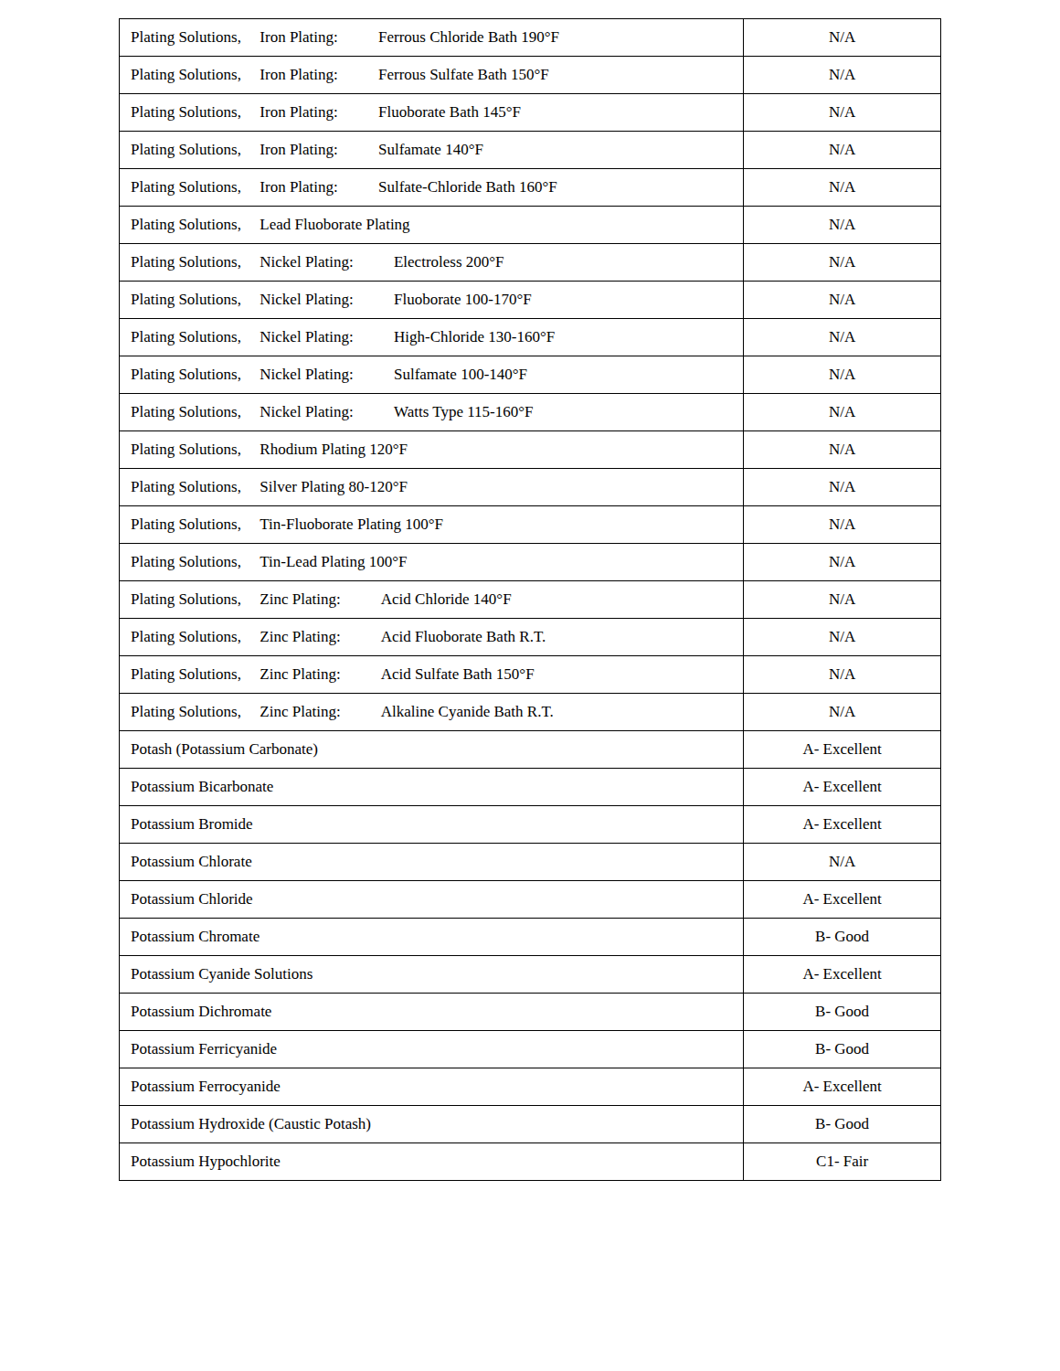| Plating Solutions, Iron Plating: Ferrous Chloride Bath 190°F | N/A |
| Plating Solutions, Iron Plating: Ferrous Sulfate Bath 150°F | N/A |
| Plating Solutions, Iron Plating: Fluoborate Bath 145°F | N/A |
| Plating Solutions, Iron Plating: Sulfamate 140°F | N/A |
| Plating Solutions, Iron Plating: Sulfate-Chloride Bath 160°F | N/A |
| Plating Solutions, Lead Fluoborate Plating | N/A |
| Plating Solutions, Nickel Plating: Electroless 200°F | N/A |
| Plating Solutions, Nickel Plating: Fluoborate 100-170°F | N/A |
| Plating Solutions, Nickel Plating: High-Chloride 130-160°F | N/A |
| Plating Solutions, Nickel Plating: Sulfamate 100-140°F | N/A |
| Plating Solutions, Nickel Plating: Watts Type 115-160°F | N/A |
| Plating Solutions, Rhodium Plating 120°F | N/A |
| Plating Solutions, Silver Plating 80-120°F | N/A |
| Plating Solutions, Tin-Fluoborate Plating 100°F | N/A |
| Plating Solutions, Tin-Lead Plating 100°F | N/A |
| Plating Solutions, Zinc Plating: Acid Chloride 140°F | N/A |
| Plating Solutions, Zinc Plating: Acid Fluoborate Bath R.T. | N/A |
| Plating Solutions, Zinc Plating: Acid Sulfate Bath 150°F | N/A |
| Plating Solutions, Zinc Plating: Alkaline Cyanide Bath R.T. | N/A |
| Potash (Potassium Carbonate) | A- Excellent |
| Potassium Bicarbonate | A- Excellent |
| Potassium Bromide | A- Excellent |
| Potassium Chlorate | N/A |
| Potassium Chloride | A- Excellent |
| Potassium Chromate | B- Good |
| Potassium Cyanide Solutions | A- Excellent |
| Potassium Dichromate | B- Good |
| Potassium Ferricyanide | B- Good |
| Potassium Ferrocyanide | A- Excellent |
| Potassium Hydroxide (Caustic Potash) | B- Good |
| Potassium Hypochlorite | C1- Fair |